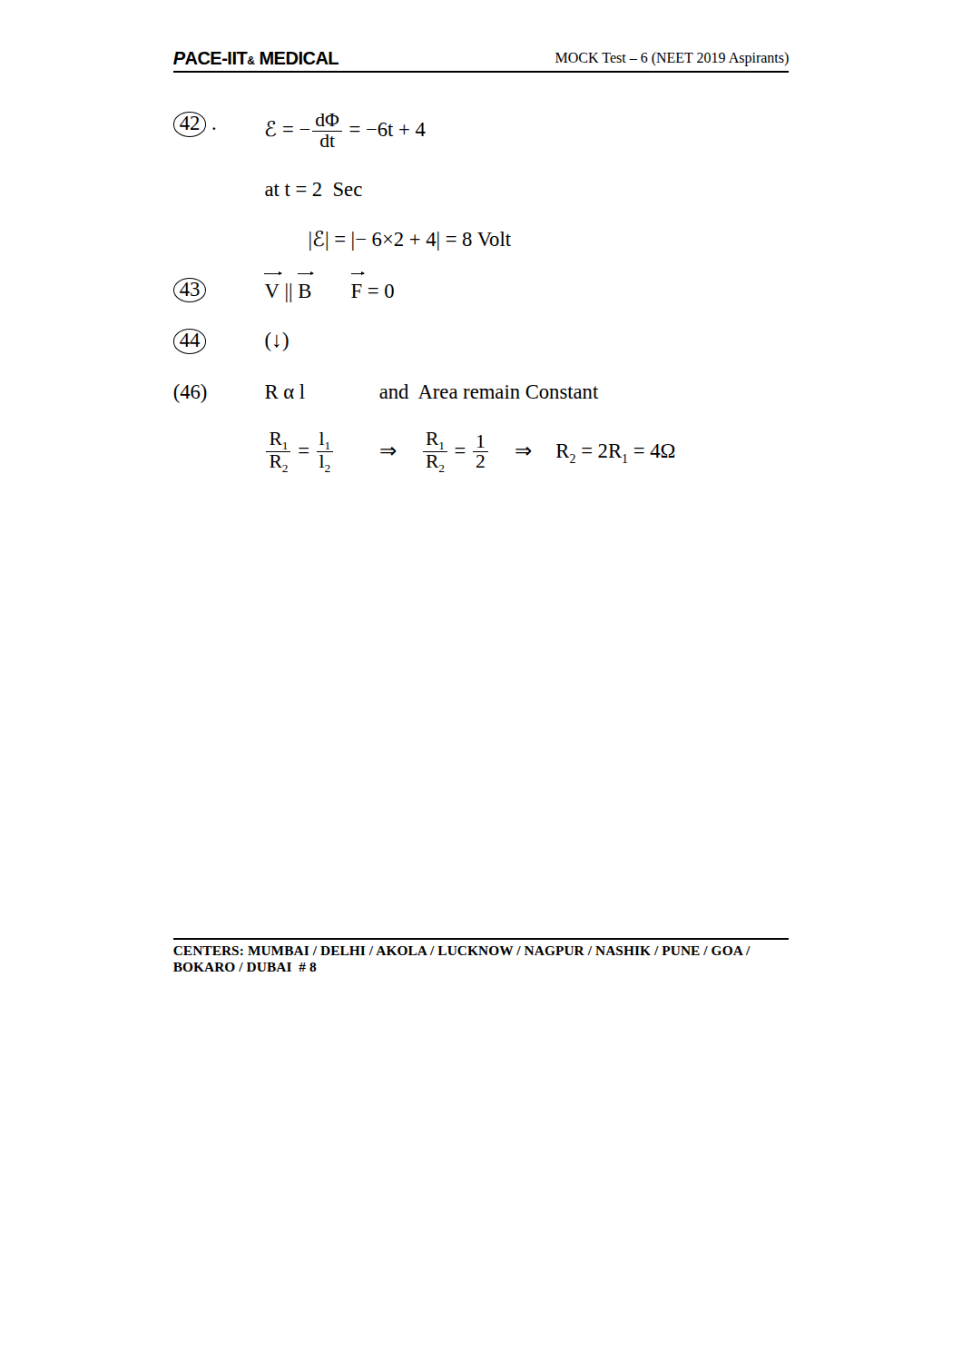PACE-IIT& MEDICAL
MOCK Test – 6 (NEET 2019 Aspirants)
42 .
ℰ = −dΦ dt = −6t + 4
at t = 2 Sec
|ℰ| = |− 6×2 + 4| = 8 Volt
43
V || B F = 0
44
(↓)
(46)
R α l and Area remain Constant
R1 R2 = l1 l2 ⇒ R1 R2 = 12 ⇒ R2 = 2R1 = 4Ω
CENTERS: MUMBAI / DELHI / AKOLA / LUCKNOW / NAGPUR / NASHIK / PUNE / GOA / BOKARO / DUBAI # 8